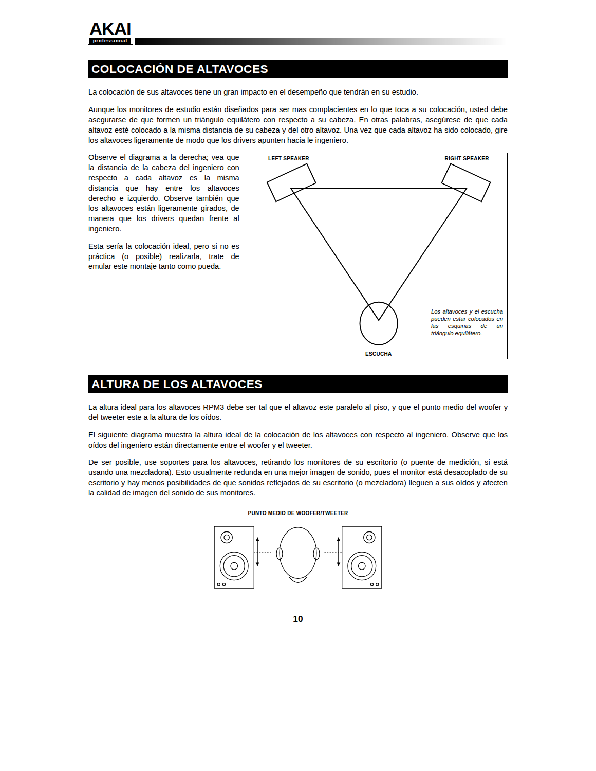AKAIprofessional
COLOCACIÓN DE ALTAVOCES
La colocación de sus altavoces tiene un gran impacto en el desempeño que tendrán en su estudio.
Aunque los monitores de estudio están diseñados para ser mas complacientes en lo que toca a su colocación, usted debe asegurarse de que formen un triángulo equilátero con respecto a su cabeza. En otras palabras, asegúrese de que cada altavoz esté colocado a la misma distancia de su cabeza y del otro altavoz. Una vez que cada altavoz ha sido colocado, gire los altavoces ligeramente de modo que los drivers apunten hacia le ingeniero.
Observe el diagrama a la derecha; vea que la distancia de la cabeza del ingeniero con respecto a cada altavoz es la misma distancia que hay entre los altavoces derecho e izquierdo. Observe también que los altavoces están ligeramente girados, de manera que los drivers quedan frente al ingeniero.
Esta sería la colocación ideal, pero si no es práctica (o posible) realizarla, trate de emular este montaje tanto como pueda.
LEFT SPEAKER RIGHT SPEAKER
Los altavoces y el escucha pueden estar colocados en las esquinas de un triángulo equilátero.
ESCUCHA
ALTURA DE LOS ALTAVOCES
La altura ideal para los altavoces RPM3 debe ser tal que el altavoz este paralelo al piso, y que el punto medio del woofer y del tweeter este a la altura de los oídos.
El siguiente diagrama muestra la altura ideal de la colocación de los altavoces con respecto al ingeniero. Observe que los oídos del ingeniero están directamente entre el woofer y el tweeter.
De ser posible, use soportes para los altavoces, retirando los monitores de su escritorio (o puente de medición, si está usando una mezcladora). Esto usualmente redunda en una mejor imagen de sonido, pues el monitor está desacoplado de su escritorio y hay menos posibilidades de que sonidos reflejados de su escritorio (o mezcladora) lleguen a sus oídos y afecten la calidad de imagen del sonido de sus monitores.
PUNTO MEDIO DE WOOFER/TWEETER
10